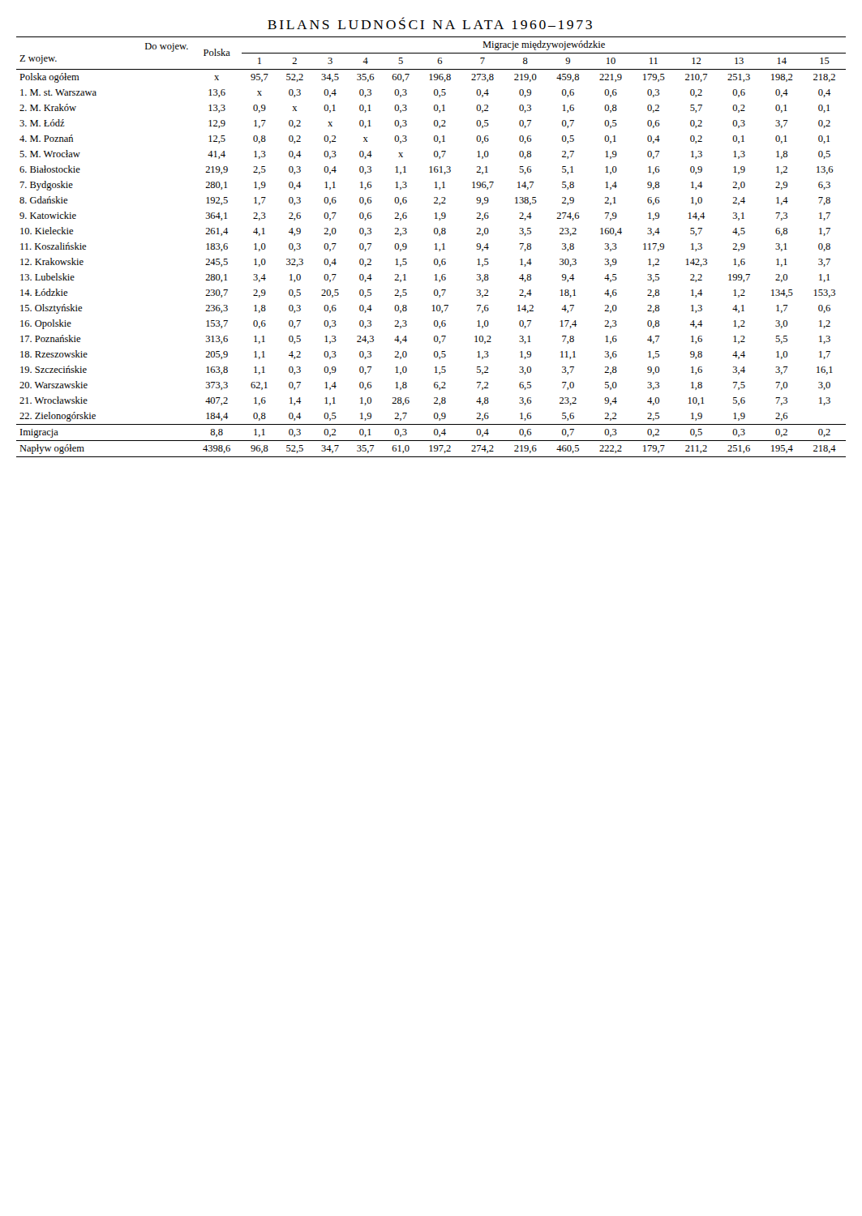BILANS LUDNOŚCI NA LATA 1960–1973
| Do wojew. Z wojew. | Polska | Migracje międzywojewódzkie |
| --- | --- | --- |
| 1 | 2 | 3 | 4 | 5 | 6 | 7 | 8 | 9 | 10 | 11 | 12 | 13 | 14 | 15 |
| Polska ogółem | x | 95,7 | 52,2 | 34,5 | 35,6 | 60,7 | 196,8 | 273,8 | 219,0 | 459,8 | 221,9 | 179,5 | 210,7 | 251,3 | 198,2 | 218,2 |
| 1. M. st. Warszawa | 13,6 | x | 0,3 | 0,4 | 0,3 | 0,3 | 0,5 | 0,4 | 0,9 | 0,6 | 0,6 | 0,3 | 0,2 | 0,6 | 0,4 | 0,4 |
| 2. M. Kraków | 13,3 | 0,9 | x | 0,1 | 0,1 | 0,3 | 0,1 | 0,2 | 0,3 | 1,6 | 0,8 | 0,2 | 5,7 | 0,2 | 0,1 | 0,1 |
| 3. M. Łódź | 12,9 | 1,7 | 0,2 | x | 0,1 | 0,3 | 0,2 | 0,5 | 0,7 | 0,7 | 0,5 | 0,6 | 0,2 | 0,3 | 3,7 | 0,2 |
| 4. M. Poznań | 12,5 | 0,8 | 0,2 | 0,2 | x | 0,3 | 0,1 | 0,6 | 0,6 | 0,5 | 0,1 | 0,4 | 0,2 | 0,1 | 0,1 | 0,1 |
| 5. M. Wrocław | 41,4 | 1,3 | 0,4 | 0,3 | 0,4 | x | 0,7 | 1,0 | 0,8 | 2,7 | 1,9 | 0,7 | 1,3 | 1,3 | 1,8 | 0,5 |
| 6. Białostockie | 219,9 | 2,5 | 0,3 | 0,4 | 0,3 | 1,1 | 161,3 | 2,1 | 5,6 | 5,1 | 1,0 | 1,6 | 0,9 | 1,9 | 1,2 | 13,6 |
| 7. Bydgoskie | 280,1 | 1,9 | 0,4 | 1,1 | 1,6 | 1,3 | 1,1 | 196,7 | 14,7 | 5,8 | 1,4 | 9,8 | 1,4 | 2,0 | 2,9 | 6,3 |
| 8. Gdańskie | 192,5 | 1,7 | 0,3 | 0,6 | 0,6 | 0,6 | 2,2 | 9,9 | 138,5 | 2,9 | 2,1 | 6,6 | 1,0 | 2,4 | 1,4 | 7,8 |
| 9. Katowickie | 364,1 | 2,3 | 2,6 | 0,7 | 0,6 | 2,6 | 1,9 | 2,6 | 2,4 | 274,6 | 7,9 | 1,9 | 14,4 | 3,1 | 7,3 | 1,7 |
| 10. Kieleckie | 261,4 | 4,1 | 4,9 | 2,0 | 0,3 | 2,3 | 0,8 | 2,0 | 3,5 | 23,2 | 160,4 | 3,4 | 5,7 | 4,5 | 6,8 | 1,7 |
| 11. Koszalińskie | 183,6 | 1,0 | 0,3 | 0,7 | 0,7 | 0,9 | 1,1 | 9,4 | 7,8 | 3,8 | 3,3 | 117,9 | 1,3 | 2,9 | 3,1 | 0,8 |
| 12. Krakowskie | 245,5 | 1,0 | 32,3 | 0,4 | 0,2 | 1,5 | 0,6 | 1,5 | 1,4 | 30,3 | 3,9 | 1,2 | 142,3 | 1,6 | 1,1 | 3,7 |
| 13. Lubelskie | 280,1 | 3,4 | 1,0 | 0,7 | 0,4 | 2,1 | 1,6 | 3,8 | 4,8 | 9,4 | 4,5 | 3,5 | 2,2 | 199,7 | 2,0 | 1,1 |
| 14. Łódzkie | 230,7 | 2,9 | 0,5 | 20,5 | 0,5 | 2,5 | 0,7 | 3,2 | 2,4 | 18,1 | 4,6 | 2,8 | 1,4 | 1,2 | 134,5 | 153,3 |
| 15. Olsztyńskie | 236,3 | 1,8 | 0,3 | 0,6 | 0,4 | 0,8 | 10,7 | 7,6 | 14,2 | 4,7 | 2,0 | 2,8 | 1,3 | 4,1 | 1,7 | 0,6 |
| 16. Opolskie | 153,7 | 0,6 | 0,7 | 0,3 | 0,3 | 2,3 | 0,6 | 1,0 | 0,7 | 17,4 | 2,3 | 0,8 | 4,4 | 1,2 | 3,0 | 1,2 |
| 17. Poznańskie | 313,6 | 1,1 | 0,5 | 1,3 | 24,3 | 4,4 | 0,7 | 10,2 | 3,1 | 7,8 | 1,6 | 4,7 | 1,6 | 1,2 | 5,5 | 1,3 |
| 18. Rzeszowskie | 205,9 | 1,1 | 4,2 | 0,3 | 0,3 | 2,0 | 0,5 | 1,3 | 1,9 | 11,1 | 3,6 | 1,5 | 9,8 | 4,4 | 1,0 | 1,7 |
| 19. Szczecińskie | 163,8 | 1,1 | 0,3 | 0,9 | 0,7 | 1,0 | 1,5 | 5,2 | 3,0 | 3,7 | 2,8 | 9,0 | 1,6 | 3,4 | 3,7 | 16,1 |
| 20. Warszawskie | 373,3 | 62,1 | 0,7 | 1,4 | 0,6 | 1,8 | 6,2 | 7,2 | 6,5 | 7,0 | 5,0 | 3,3 | 1,8 | 7,5 | 7,0 | 3,0 |
| 21. Wrocławskie | 407,2 | 1,6 | 1,4 | 1,1 | 1,0 | 28,6 | 2,8 | 4,8 | 3,6 | 23,2 | 9,4 | 4,0 | 10,1 | 5,6 | 7,3 | 1,3 |
| 22. Zielonogórskie | 184,4 | 0,8 | 0,4 | 0,5 | 1,9 | 2,7 | 0,9 | 2,6 | 1,6 | 5,6 | 2,2 | 2,5 | 1,9 | 1,9 | 2,6 | |
| Imigracja | 8,8 | 1,1 | 0,3 | 0,2 | 0,1 | 0,3 | 0,4 | 0,4 | 0,6 | 0,7 | 0,3 | 0,2 | 0,5 | 0,3 | 0,2 | 0,2 |
| Napływ ogółem | 4398,6 | 96,8 | 52,5 | 34,7 | 35,7 | 61,0 | 197,2 | 274,2 | 219,6 | 460,5 | 222,2 | 179,7 | 211,2 | 251,6 | 195,4 | 218,4 |